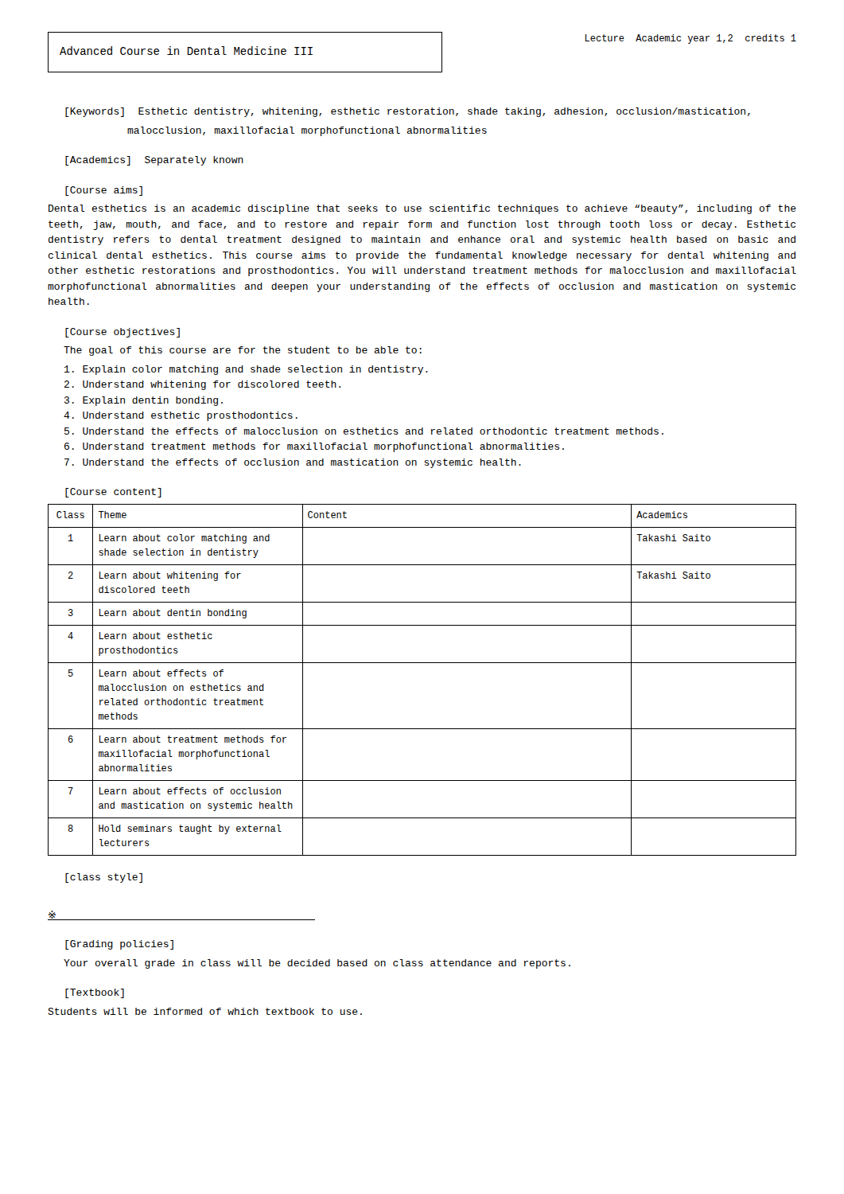Advanced Course in Dental Medicine III
Lecture Academic year 1,2 credits 1
[Keywords] Esthetic dentistry, whitening, esthetic restoration, shade taking, adhesion, occlusion/mastication,
malocclusion, maxillofacial morphofunctional abnormalities
[Academics] Separately known
[Course aims]
Dental esthetics is an academic discipline that seeks to use scientific techniques to achieve “beauty”, including of the teeth, jaw, mouth, and face, and to restore and repair form and function lost through tooth loss or decay. Esthetic dentistry refers to dental treatment designed to maintain and enhance oral and systemic health based on basic and clinical dental esthetics. This course aims to provide the fundamental knowledge necessary for dental whitening and other esthetic restorations and prosthodontics. You will understand treatment methods for malocclusion and maxillofacial morphofunctional abnormalities and deepen your understanding of the effects of occlusion and mastication on systemic health.
[Course objectives]
The goal of this course are for the student to be able to:
1. Explain color matching and shade selection in dentistry.
2. Understand whitening for discolored teeth.
3. Explain dentin bonding.
4. Understand esthetic prosthodontics.
5. Understand the effects of malocclusion on esthetics and related orthodontic treatment methods.
6. Understand treatment methods for maxillofacial morphofunctional abnormalities.
7. Understand the effects of occlusion and mastication on systemic health.
[Course content]
| Class | Theme | Content | Academics |
| --- | --- | --- | --- |
| 1 | Learn about color matching and shade selection in dentistry | | Takashi Saito |
| 2 | Learn about whitening for discolored teeth | | Takashi Saito |
| 3 | Learn about dentin bonding | | |
| 4 | Learn about esthetic prosthodontics | | |
| 5 | Learn about effects of malocclusion on esthetics and related orthodontic treatment methods | | |
| 6 | Learn about treatment methods for maxillofacial morphofunctional abnormalities | | |
| 7 | Learn about effects of occlusion and mastication on systemic health | | |
| 8 | Hold seminars taught by external lecturers | | |
[class style]
　　　　　　　　　　　　
※　　　　　　　　　　　　　　　　　　　　　　　　　
[Grading policies]
Your overall grade in class will be decided based on class attendance and reports.
[Textbook]
Students will be informed of which textbook to use.